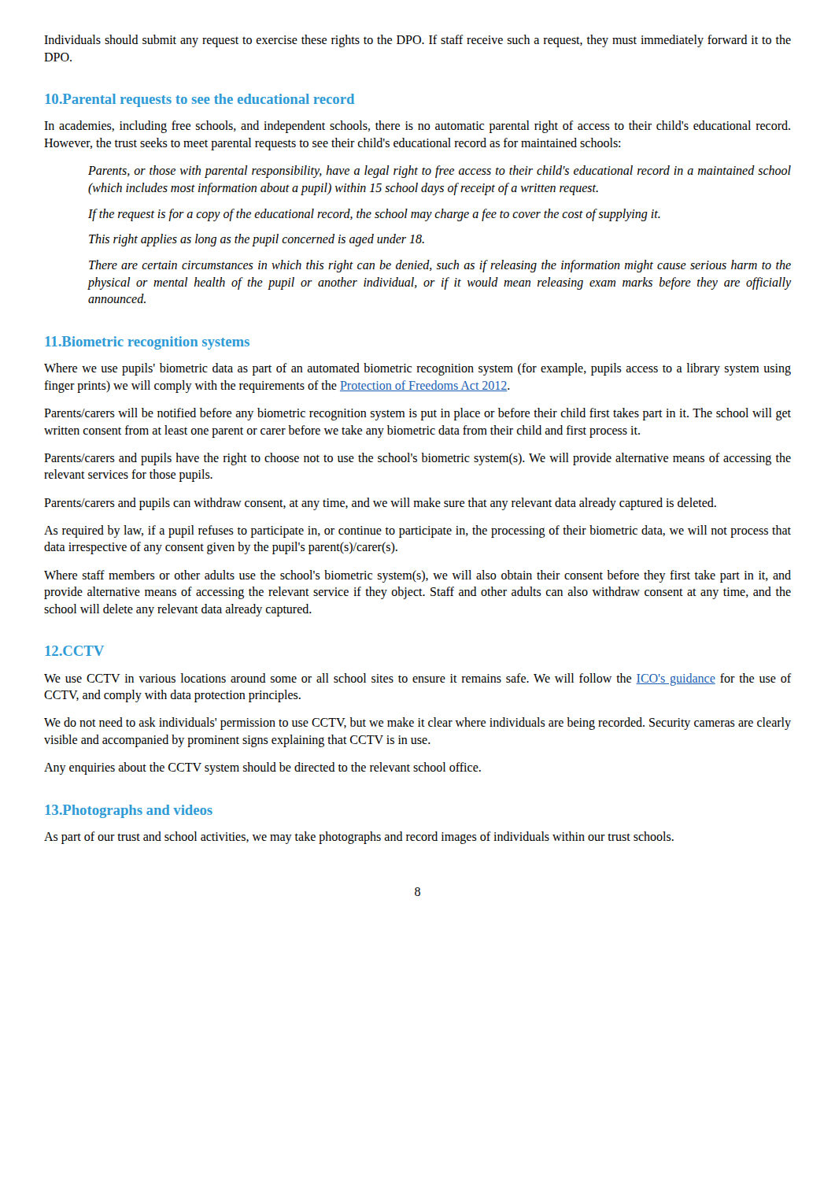Individuals should submit any request to exercise these rights to the DPO. If staff receive such a request, they must immediately forward it to the DPO.
10.Parental requests to see the educational record
In academies, including free schools, and independent schools, there is no automatic parental right of access to their child's educational record. However, the trust seeks to meet parental requests to see their child's educational record as for maintained schools:
Parents, or those with parental responsibility, have a legal right to free access to their child's educational record in a maintained school (which includes most information about a pupil) within 15 school days of receipt of a written request.
If the request is for a copy of the educational record, the school may charge a fee to cover the cost of supplying it.
This right applies as long as the pupil concerned is aged under 18.
There are certain circumstances in which this right can be denied, such as if releasing the information might cause serious harm to the physical or mental health of the pupil or another individual, or if it would mean releasing exam marks before they are officially announced.
11.Biometric recognition systems
Where we use pupils' biometric data as part of an automated biometric recognition system (for example, pupils access to a library system using finger prints) we will comply with the requirements of the Protection of Freedoms Act 2012.
Parents/carers will be notified before any biometric recognition system is put in place or before their child first takes part in it. The school will get written consent from at least one parent or carer before we take any biometric data from their child and first process it.
Parents/carers and pupils have the right to choose not to use the school's biometric system(s). We will provide alternative means of accessing the relevant services for those pupils.
Parents/carers and pupils can withdraw consent, at any time, and we will make sure that any relevant data already captured is deleted.
As required by law, if a pupil refuses to participate in, or continue to participate in, the processing of their biometric data, we will not process that data irrespective of any consent given by the pupil's parent(s)/carer(s).
Where staff members or other adults use the school's biometric system(s), we will also obtain their consent before they first take part in it, and provide alternative means of accessing the relevant service if they object. Staff and other adults can also withdraw consent at any time, and the school will delete any relevant data already captured.
12.CCTV
We use CCTV in various locations around some or all school sites to ensure it remains safe. We will follow the ICO's guidance for the use of CCTV, and comply with data protection principles.
We do not need to ask individuals' permission to use CCTV, but we make it clear where individuals are being recorded. Security cameras are clearly visible and accompanied by prominent signs explaining that CCTV is in use.
Any enquiries about the CCTV system should be directed to the relevant school office.
13.Photographs and videos
As part of our trust and school activities, we may take photographs and record images of individuals within our trust schools.
8